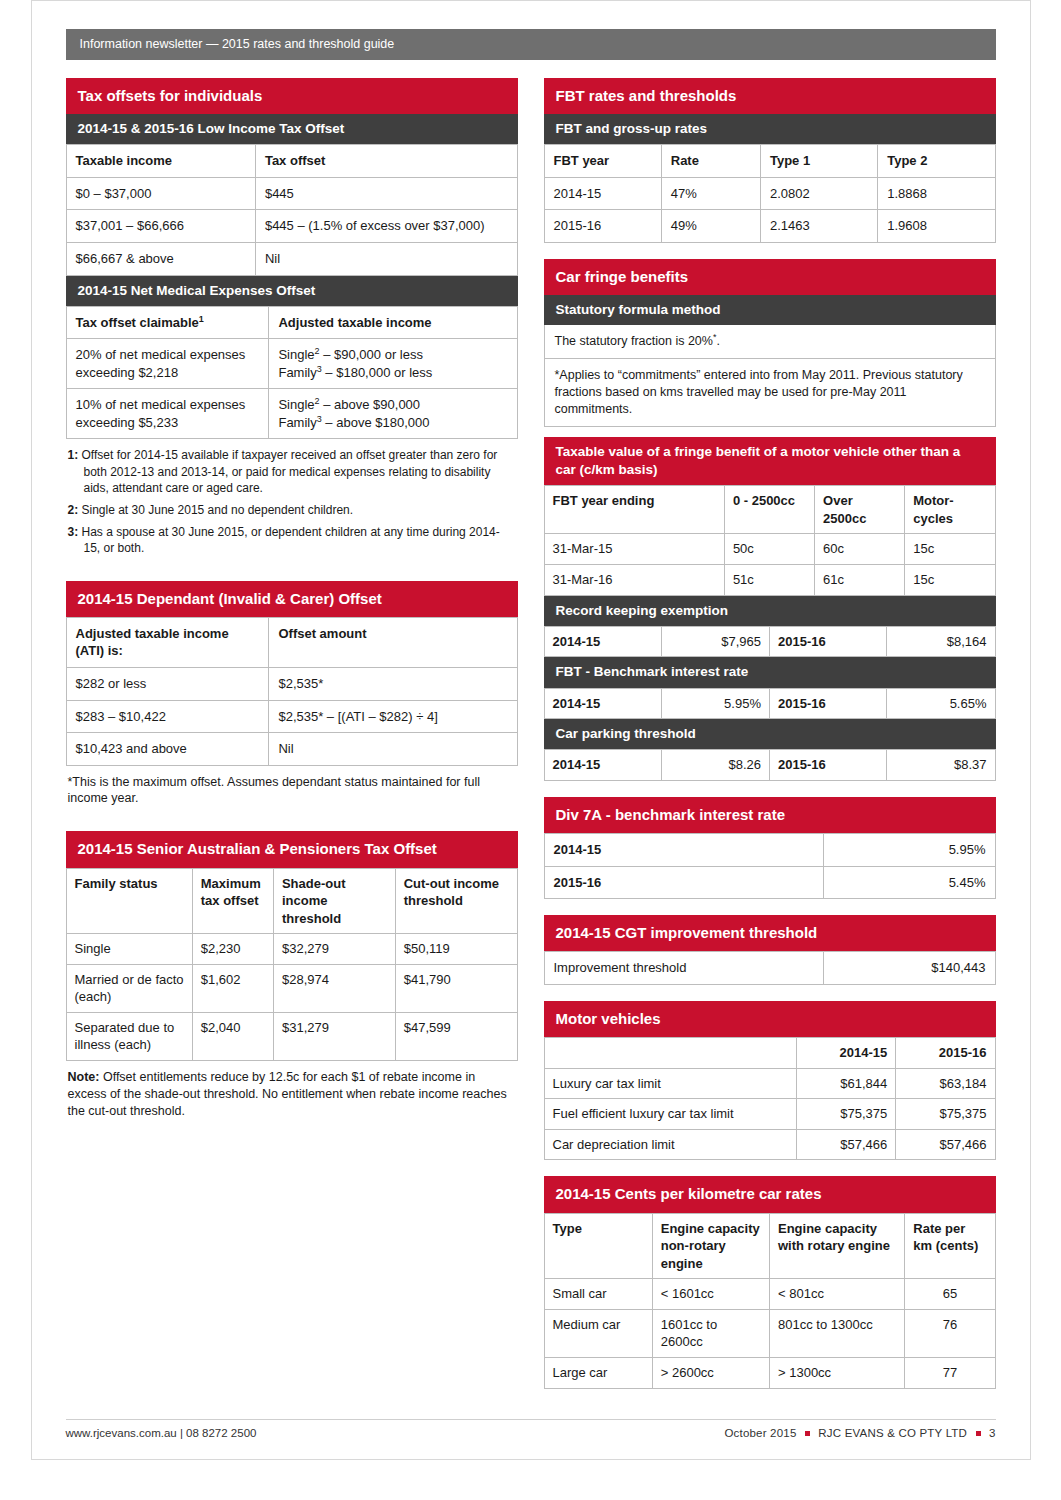Information newsletter — 2015 rates and threshold guide
Tax offsets for individuals
2014-15 & 2015-16 Low Income Tax Offset
| Taxable income | Tax offset |
| --- | --- |
| $0 – $37,000 | $445 |
| $37,001 – $66,666 | $445 – (1.5% of excess over $37,000) |
| $66,667 & above | Nil |
2014-15 Net Medical Expenses Offset
| Tax offset claimable 1 | Adjusted taxable income |
| --- | --- |
| 20% of net medical expenses exceeding $2,218 | Single 2 – $90,000 or less Family 3 – $180,000 or less |
| 10% of net medical expenses exceeding $5,233 | Single 2 – above $90,000 Family 3 – above $180,000 |
1: Offset for 2014-15 available if taxpayer received an offset greater than zero for both 2012-13 and 2013-14, or paid for medical expenses relating to disability aids, attendant care or aged care.
2: Single at 30 June 2015 and no dependent children.
3: Has a spouse at 30 June 2015, or dependent children at any time during 2014-15, or both.
2014-15 Dependant (Invalid & Carer) Offset
| Adjusted taxable income (ATI) is: | Offset amount |
| --- | --- |
| $282 or less | $2,535* |
| $283 – $10,422 | $2,535* – [(ATI – $282) ÷ 4] |
| $10,423 and above | Nil |
*This is the maximum offset. Assumes dependant status maintained for full income year.
2014-15 Senior Australian & Pensioners Tax Offset
| Family status | Maximum tax offset | Shade-out income threshold | Cut-out income threshold |
| --- | --- | --- | --- |
| Single | $2,230 | $32,279 | $50,119 |
| Married or de facto (each) | $1,602 | $28,974 | $41,790 |
| Separated due to illness (each) | $2,040 | $31,279 | $47,599 |
Note: Offset entitlements reduce by 12.5c for each $1 of rebate income in excess of the shade-out threshold. No entitlement when rebate income reaches the cut-out threshold.
FBT rates and thresholds
FBT and gross-up rates
| FBT year | Rate | Type 1 | Type 2 |
| --- | --- | --- | --- |
| 2014-15 | 47% | 2.0802 | 1.8868 |
| 2015-16 | 49% | 2.1463 | 1.9608 |
Car fringe benefits
Statutory formula method
The statutory fraction is 20%*.
*Applies to “commitments” entered into from May 2011. Previous statutory fractions based on kms travelled may be used for pre-May 2011 commitments.
Taxable value of a fringe benefit of a motor vehicle other than a car (c/km basis)
| FBT year ending | 0 - 2500cc | Over 2500cc | Motor-cycles |
| --- | --- | --- | --- |
| 31-Mar-15 | 50c | 60c | 15c |
| 31-Mar-16 | 51c | 61c | 15c |
Record keeping exemption
| 2014-15 | $7,965 | 2015-16 | $8,164 |
FBT - Benchmark interest rate
| 2014-15 | 5.95% | 2015-16 | 5.65% |
Car parking threshold
| 2014-15 | $8.26 | 2015-16 | $8.37 |
Div 7A - benchmark interest rate
| 2014-15 | 5.95% |
| 2015-16 | 5.45% |
2014-15 CGT improvement threshold
| Improvement threshold | $140,443 |
Motor vehicles
| | 2014-15 | 2015-16 |
| --- | --- | --- |
| Luxury car tax limit | $61,844 | $63,184 |
| Fuel efficient luxury car tax limit | $75,375 | $75,375 |
| Car depreciation limit | $57,466 | $57,466 |
2014-15 Cents per kilometre car rates
| Type | Engine capacity non-rotary engine | Engine capacity with rotary engine | Rate per km (cents) |
| --- | --- | --- | --- |
| Small car | < 1601cc | < 801cc | 65 |
| Medium car | 1601cc to 2600cc | 801cc to 1300cc | 76 |
| Large car | > 2600cc | > 1300cc | 77 |
www.rjcevans.com.au | 08 8272 2500
October 2015 RJC EVANS & CO PTY LTD 3